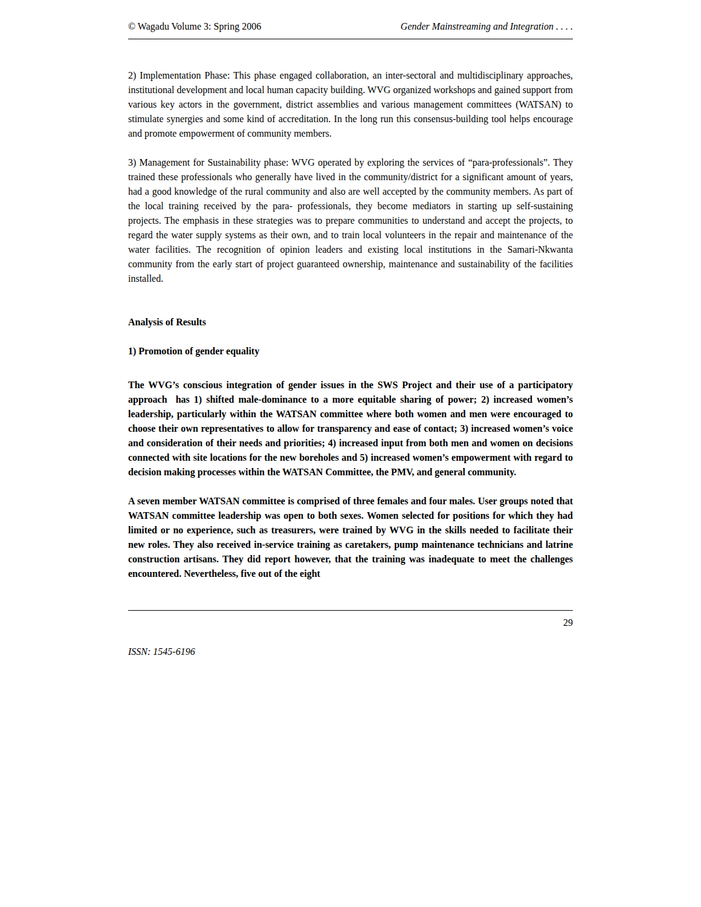© Wagadu Volume 3: Spring 2006 Gender Mainstreaming and Integration . . . .
2) Implementation Phase: This phase engaged collaboration, an inter-sectoral and multidisciplinary approaches, institutional development and local human capacity building. WVG organized workshops and gained support from various key actors in the government, district assemblies and various management committees (WATSAN) to stimulate synergies and some kind of accreditation. In the long run this consensus-building tool helps encourage and promote empowerment of community members.
3) Management for Sustainability phase: WVG operated by exploring the services of “para-professionals”. They trained these professionals who generally have lived in the community/district for a significant amount of years, had a good knowledge of the rural community and also are well accepted by the community members. As part of the local training received by the para- professionals, they become mediators in starting up self-sustaining projects. The emphasis in these strategies was to prepare communities to understand and accept the projects, to regard the water supply systems as their own, and to train local volunteers in the repair and maintenance of the water facilities. The recognition of opinion leaders and existing local institutions in the Samari-Nkwanta community from the early start of project guaranteed ownership, maintenance and sustainability of the facilities installed.
Analysis of Results
1) Promotion of gender equality
The WVG’s conscious integration of gender issues in the SWS Project and their use of a participatory approach has 1) shifted male-dominance to a more equitable sharing of power; 2) increased women’s leadership, particularly within the WATSAN committee where both women and men were encouraged to choose their own representatives to allow for transparency and ease of contact; 3) increased women’s voice and consideration of their needs and priorities; 4) increased input from both men and women on decisions connected with site locations for the new boreholes and 5) increased women’s empowerment with regard to decision making processes within the WATSAN Committee, the PMV, and general community.
A seven member WATSAN committee is comprised of three females and four males. User groups noted that WATSAN committee leadership was open to both sexes. Women selected for positions for which they had limited or no experience, such as treasurers, were trained by WVG in the skills needed to facilitate their new roles. They also received in-service training as caretakers, pump maintenance technicians and latrine construction artisans. They did report however, that the training was inadequate to meet the challenges encountered. Nevertheless, five out of the eight
29
ISSN: 1545-6196